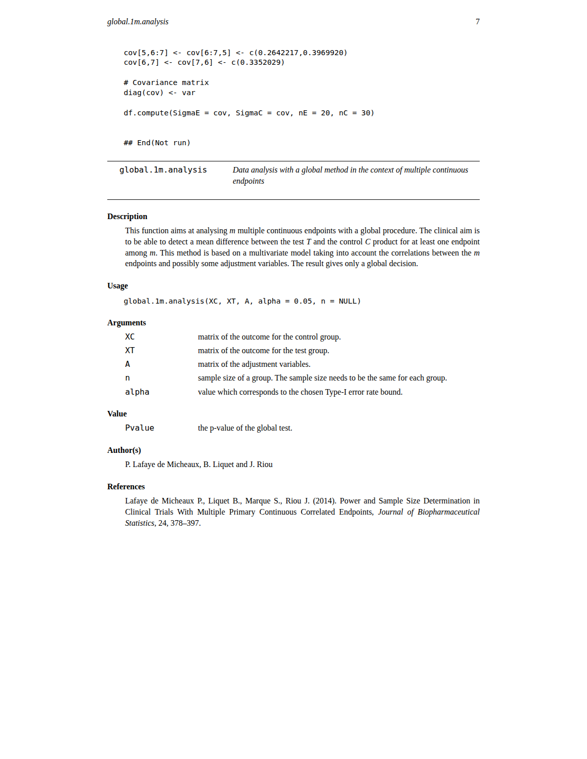global.1m.analysis 7
cov[5,6:7] <- cov[6:7,5] <- c(0.2642217,0.3969920)
cov[6,7] <- cov[7,6] <- c(0.3352029)

# Covariance matrix
diag(cov) <- var

df.compute(SigmaE = cov, SigmaC = cov, nE = 20, nC = 30)


## End(Not run)
global.1m.analysis Data analysis with a global method in the context of multiple continuous endpoints
Description
This function aims at analysing m multiple continuous endpoints with a global procedure. The clinical aim is to be able to detect a mean difference between the test T and the control C product for at least one endpoint among m. This method is based on a multivariate model taking into account the correlations between the m endpoints and possibly some adjustment variables. The result gives only a global decision.
Usage
global.1m.analysis(XC, XT, A, alpha = 0.05, n = NULL)
Arguments
XC
matrix of the outcome for the control group.
XT
matrix of the outcome for the test group.
A
matrix of the adjustment variables.
n
sample size of a group. The sample size needs to be the same for each group.
alpha
value which corresponds to the chosen Type-I error rate bound.
Value
Pvalue
the p-value of the global test.
Author(s)
P. Lafaye de Micheaux, B. Liquet and J. Riou
References
Lafaye de Micheaux P., Liquet B., Marque S., Riou J. (2014). Power and Sample Size Determination in Clinical Trials With Multiple Primary Continuous Correlated Endpoints, Journal of Biopharmaceutical Statistics, 24, 378–397.